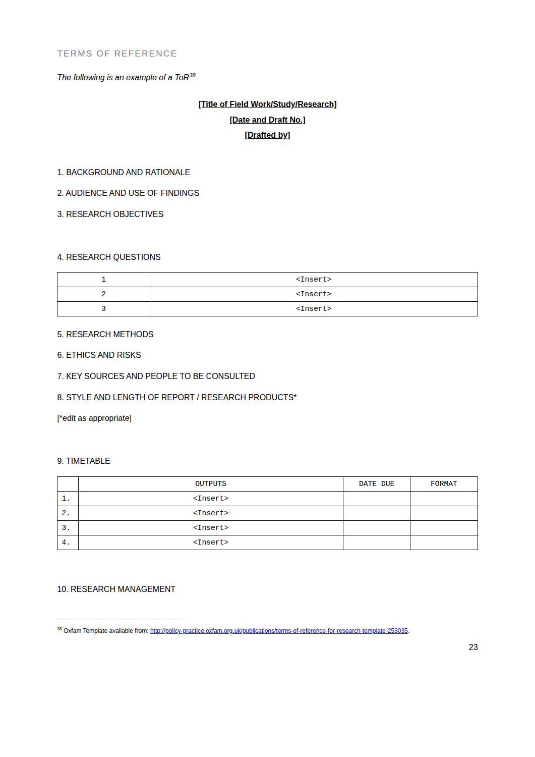TERMS OF REFERENCE
The following is an example of a ToR38
[Title of Field Work/Study/Research]
[Date and Draft No.]
[Drafted by]
1. BACKGROUND AND RATIONALE
2. AUDIENCE AND USE OF FINDINGS
3. RESEARCH OBJECTIVES
4. RESEARCH QUESTIONS
| 1 | <Insert> |
| 2 | <Insert> |
| 3 | <Insert> |
5. RESEARCH METHODS
6. ETHICS AND RISKS
7. KEY SOURCES AND PEOPLE TO BE CONSULTED
8. STYLE AND LENGTH OF REPORT / RESEARCH PRODUCTS*
[*edit as appropriate]
9. TIMETABLE
| | OUTPUTS | DATE DUE | FORMAT |
| --- | --- | --- | --- |
| 1. | <Insert> | | |
| 2. | <Insert> | | |
| 3. | <Insert> | | |
| 4. | <Insert> | | |
10. RESEARCH MANAGEMENT
38 Oxfam Template available from: http://policy-practice.oxfam.org.uk/publications/terms-of-reference-for-research-template-253035.
23